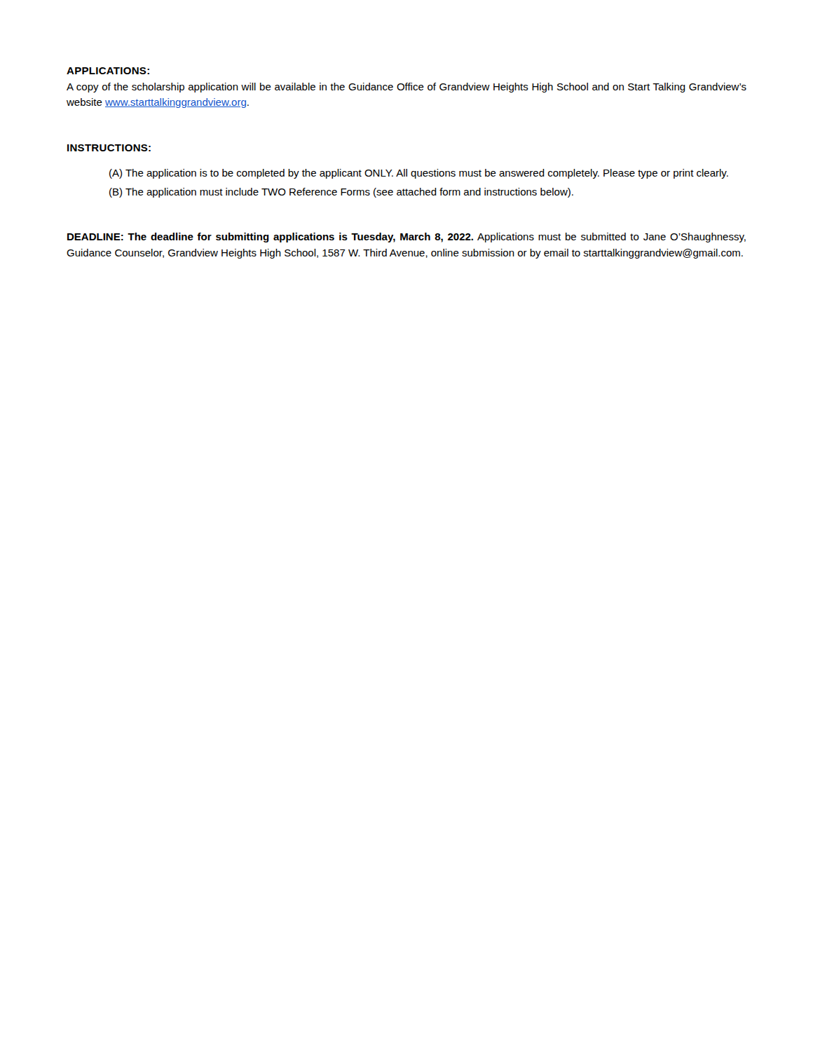APPLICATIONS:
A copy of the scholarship application will be available in the Guidance Office of Grandview Heights High School and on Start Talking Grandview’s website www.starttalkinggrandview.org.
INSTRUCTIONS:
(A) The application is to be completed by the applicant ONLY. All questions must be answered completely. Please type or print clearly.
(B) The application must include TWO Reference Forms (see attached form and instructions below).
DEADLINE: The deadline for submitting applications is Tuesday, March 8, 2022. Applications must be submitted to Jane O’Shaughnessy, Guidance Counselor, Grandview Heights High School, 1587 W. Third Avenue, online submission or by email to starttalkinggrandview@gmail.com.